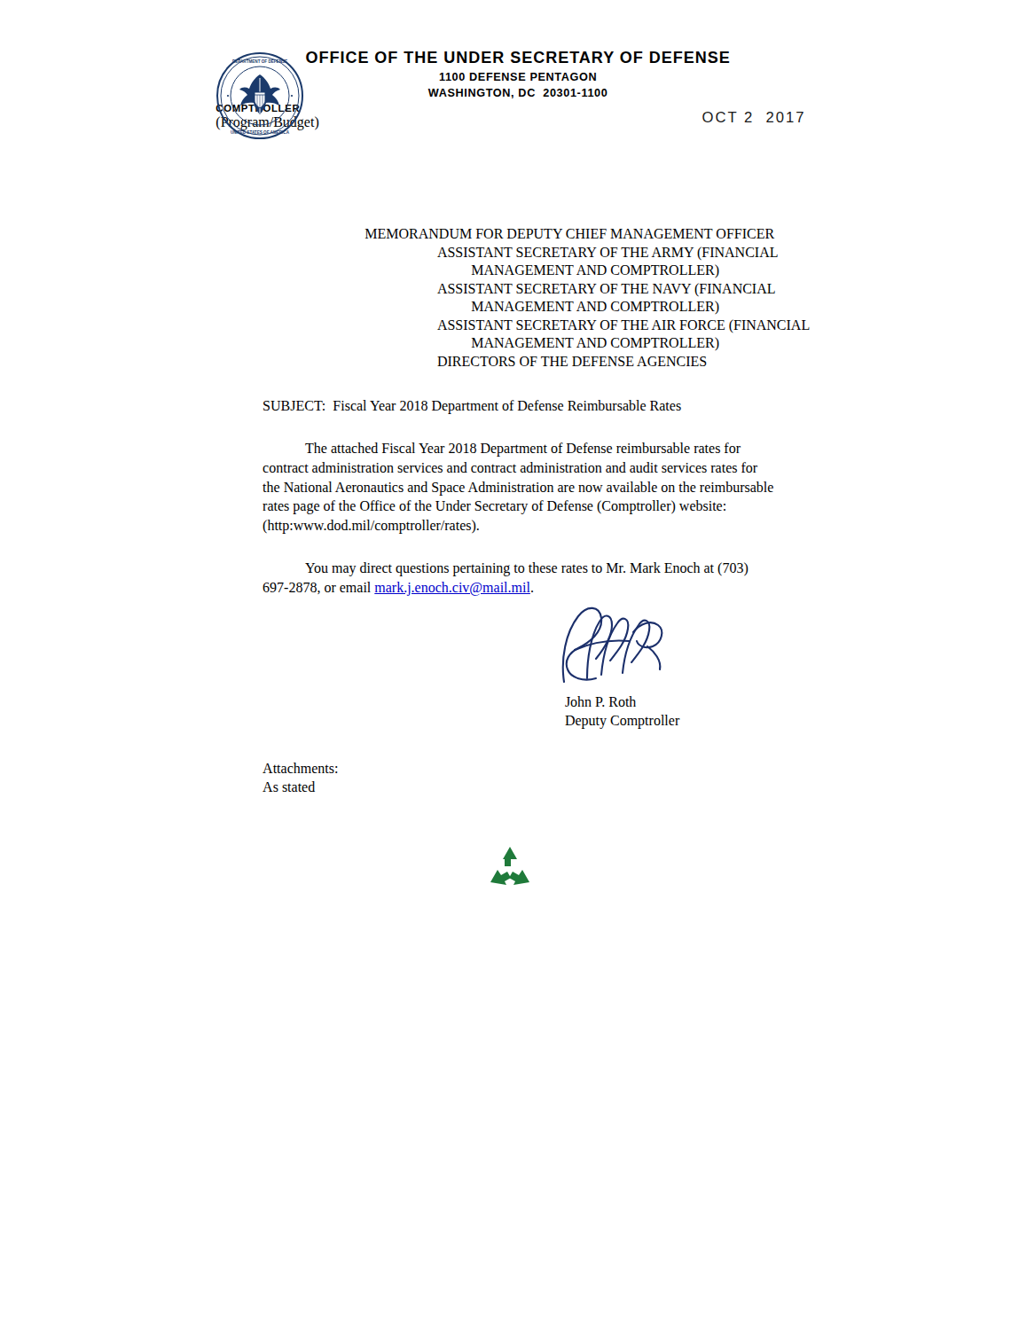DEPARTMENT OF DEFENSE UNITED STATES OF AMERICA
OFFICE OF THE UNDER SECRETARY OF DEFENSE
1100 DEFENSE PENTAGON
WASHINGTON, DC 20301-1100
OCT 2 2017
COMPTROLLER
(Program/Budget)
MEMORANDUM FOR DEPUTY CHIEF MANAGEMENT OFFICER ASSISTANT SECRETARY OF THE ARMY (FINANCIAL MANAGEMENT AND COMPTROLLER) ASSISTANT SECRETARY OF THE NAVY (FINANCIAL MANAGEMENT AND COMPTROLLER) ASSISTANT SECRETARY OF THE AIR FORCE (FINANCIAL MANAGEMENT AND COMPTROLLER) DIRECTORS OF THE DEFENSE AGENCIES
SUBJECT: Fiscal Year 2018 Department of Defense Reimbursable Rates
The attached Fiscal Year 2018 Department of Defense reimbursable rates for contract administration services and contract administration and audit services rates for the National Aeronautics and Space Administration are now available on the reimbursable rates page of the Office of the Under Secretary of Defense (Comptroller) website: (http:www.dod.mil/comptroller/rates).
You may direct questions pertaining to these rates to Mr. Mark Enoch at (703) 697-2878, or email mark.j.enoch.civ@mail.mil.
John P. Roth
Deputy Comptroller
Attachments:
As stated